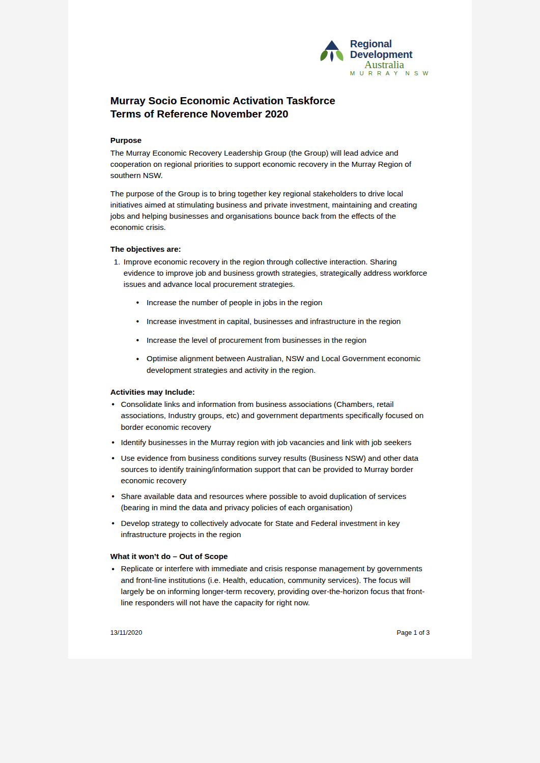Regional
Development
Australia
M U R R A Y N S W
Murray Socio Economic Activation Taskforce
Terms of Reference November 2020
Purpose
The Murray Economic Recovery Leadership Group (the Group) will lead advice and cooperation on regional priorities to support economic recovery in the Murray Region of southern NSW.
The purpose of the Group is to bring together key regional stakeholders to drive local initiatives aimed at stimulating business and private investment, maintaining and creating jobs and helping businesses and organisations bounce back from the effects of the economic crisis.
The objectives are:
Improve economic recovery in the region through collective interaction. Sharing evidence to improve job and business growth strategies, strategically address workforce issues and advance local procurement strategies.
Increase the number of people in jobs in the region
Increase investment in capital, businesses and infrastructure in the region
Increase the level of procurement from businesses in the region
Optimise alignment between Australian, NSW and Local Government economic development strategies and activity in the region.
Activities may Include:
Consolidate links and information from business associations (Chambers, retail associations, Industry groups, etc) and government departments specifically focused on border economic recovery
Identify businesses in the Murray region with job vacancies and link with job seekers
Use evidence from business conditions survey results (Business NSW) and other data sources to identify training/information support that can be provided to Murray border economic recovery
Share available data and resources where possible to avoid duplication of services (bearing in mind the data and privacy policies of each organisation)
Develop strategy to collectively advocate for State and Federal investment in key infrastructure projects in the region
What it won’t do – Out of Scope
Replicate or interfere with immediate and crisis response management by governments and front-line institutions (i.e. Health, education, community services). The focus will largely be on informing longer-term recovery, providing over-the-horizon focus that front-line responders will not have the capacity for right now.
13/11/2020 Page 1 of 3